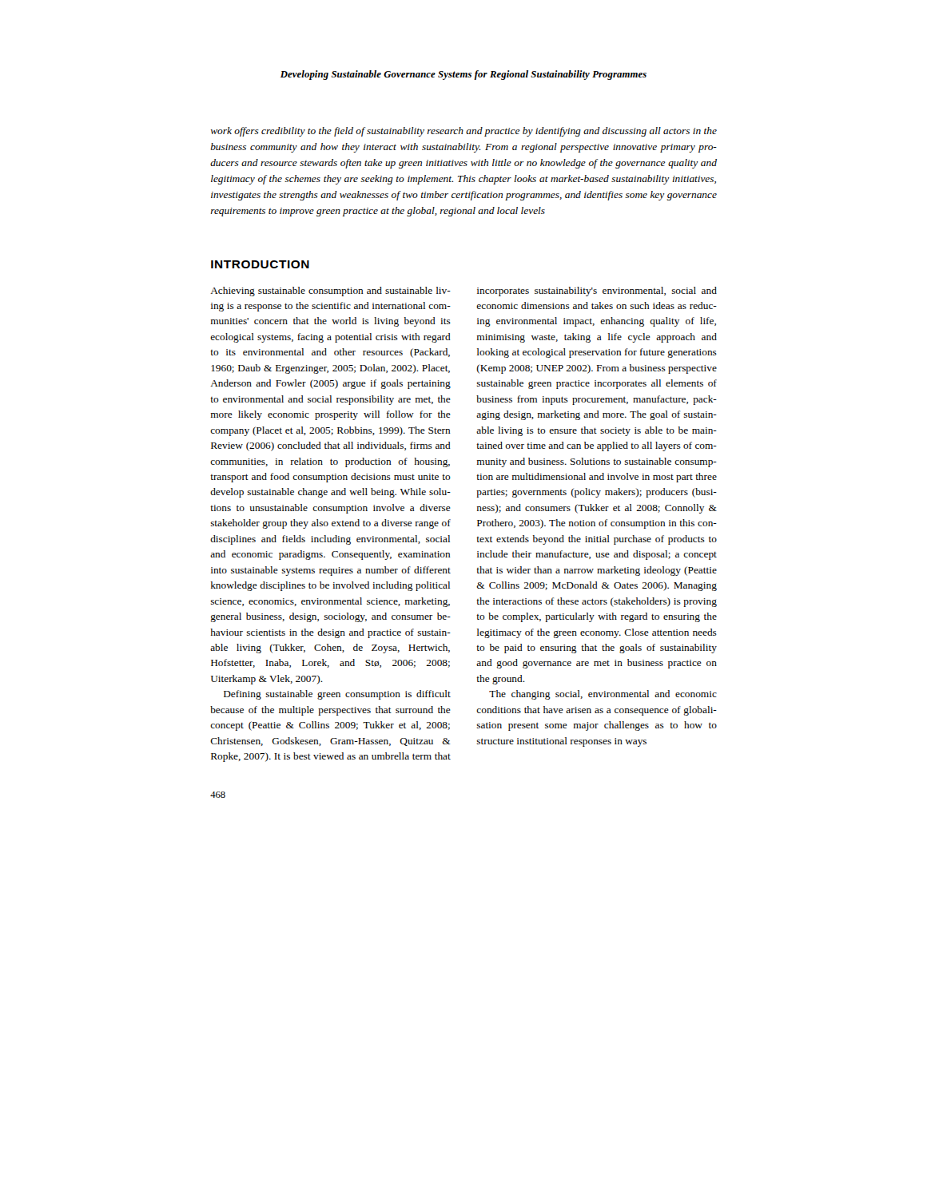Developing Sustainable Governance Systems for Regional Sustainability Programmes
work offers credibility to the field of sustainability research and practice by identifying and discussing all actors in the business community and how they interact with sustainability. From a regional perspective innovative primary producers and resource stewards often take up green initiatives with little or no knowledge of the governance quality and legitimacy of the schemes they are seeking to implement. This chapter looks at market-based sustainability initiatives, investigates the strengths and weaknesses of two timber certification programmes, and identifies some key governance requirements to improve green practice at the global, regional and local levels
INTRODUCTION
Achieving sustainable consumption and sustainable living is a response to the scientific and international communities' concern that the world is living beyond its ecological systems, facing a potential crisis with regard to its environmental and other resources (Packard, 1960; Daub & Ergenzinger, 2005; Dolan, 2002). Placet, Anderson and Fowler (2005) argue if goals pertaining to environmental and social responsibility are met, the more likely economic prosperity will follow for the company (Placet et al, 2005; Robbins, 1999). The Stern Review (2006) concluded that all individuals, firms and communities, in relation to production of housing, transport and food consumption decisions must unite to develop sustainable change and well being. While solutions to unsustainable consumption involve a diverse stakeholder group they also extend to a diverse range of disciplines and fields including environmental, social and economic paradigms. Consequently, examination into sustainable systems requires a number of different knowledge disciplines to be involved including political science, economics, environmental science, marketing, general business, design, sociology, and consumer behaviour scientists in the design and practice of sustainable living (Tukker, Cohen, de Zoysa, Hertwich, Hofstetter, Inaba, Lorek, and Stø, 2006; 2008; Uiterkamp & Vlek, 2007).
Defining sustainable green consumption is difficult because of the multiple perspectives that surround the concept (Peattie & Collins 2009; Tukker et al, 2008; Christensen, Godskesen, Gram-Hassen, Quitzau & Ropke, 2007). It is best viewed as an umbrella term that incorporates sustainability's environmental, social and economic dimensions and takes on such ideas as reducing environmental impact, enhancing quality of life, minimising waste, taking a life cycle approach and looking at ecological preservation for future generations (Kemp 2008; UNEP 2002). From a business perspective sustainable green practice incorporates all elements of business from inputs procurement, manufacture, packaging design, marketing and more. The goal of sustainable living is to ensure that society is able to be maintained over time and can be applied to all layers of community and business. Solutions to sustainable consumption are multidimensional and involve in most part three parties; governments (policy makers); producers (business); and consumers (Tukker et al 2008; Connolly & Prothero, 2003). The notion of consumption in this context extends beyond the initial purchase of products to include their manufacture, use and disposal; a concept that is wider than a narrow marketing ideology (Peattie & Collins 2009; McDonald & Oates 2006). Managing the interactions of these actors (stakeholders) is proving to be complex, particularly with regard to ensuring the legitimacy of the green economy. Close attention needs to be paid to ensuring that the goals of sustainability and good governance are met in business practice on the ground.
The changing social, environmental and economic conditions that have arisen as a consequence of globalisation present some major challenges as to how to structure institutional responses in ways
468